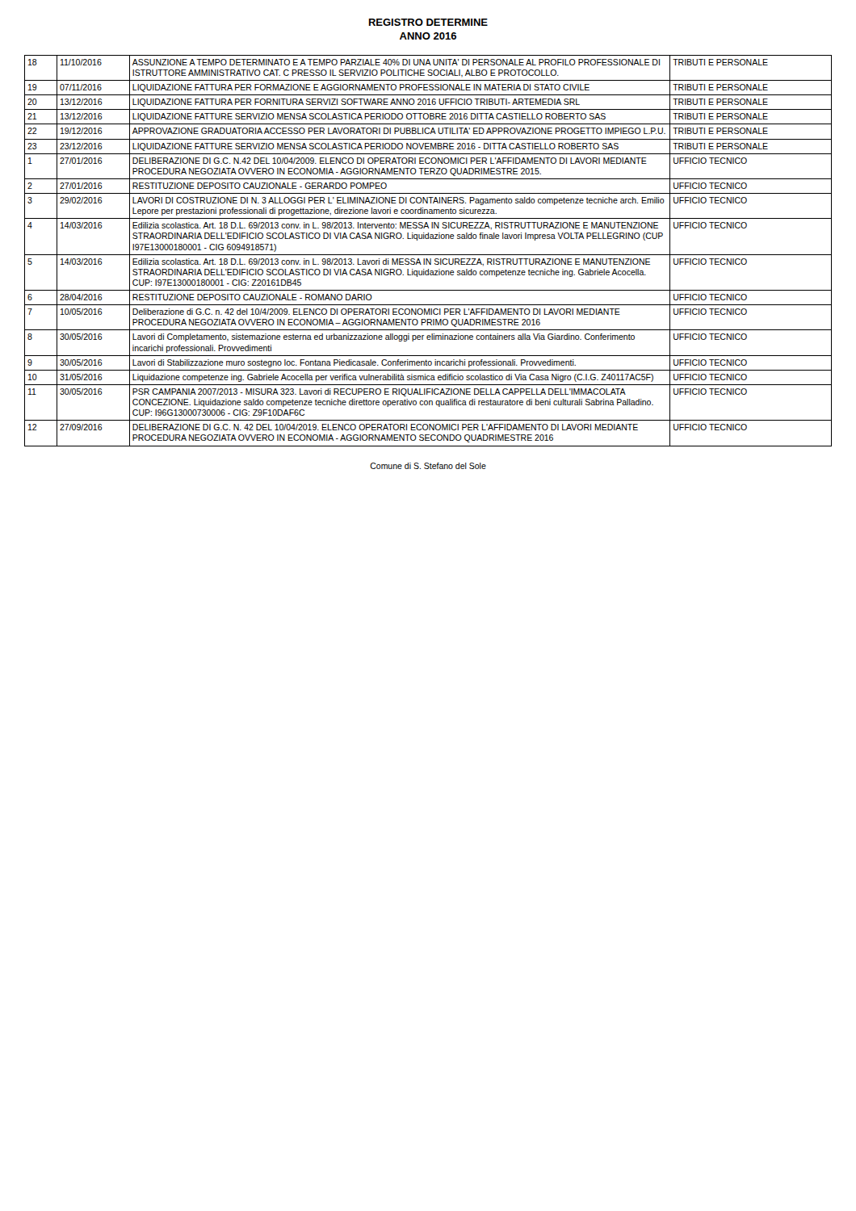REGISTRO DETERMINE
ANNO 2016
| 18 | 11/10/2016 | ASSUNZIONE A TEMPO DETERMINATO E A TEMPO PARZIALE 40% DI UNA UNITA' DI PERSONALE AL PROFILO PROFESSIONALE DI ISTRUTTORE AMMINISTRATIVO CAT. C PRESSO IL SERVIZIO POLITICHE SOCIALI, ALBO E PROTOCOLLO. | TRIBUTI E PERSONALE |
| 19 | 07/11/2016 | LIQUIDAZIONE FATTURA PER FORMAZIONE E AGGIORNAMENTO PROFESSIONALE IN MATERIA DI STATO CIVILE | TRIBUTI E PERSONALE |
| 20 | 13/12/2016 | LIQUIDAZIONE FATTURA PER FORNITURA SERVIZI SOFTWARE ANNO 2016 UFFICIO TRIBUTI- ARTEMEDIA SRL | TRIBUTI E PERSONALE |
| 21 | 13/12/2016 | LIQUIDAZIONE FATTURE SERVIZIO MENSA SCOLASTICA PERIODO OTTOBRE 2016 DITTA CASTIELLO ROBERTO SAS | TRIBUTI E PERSONALE |
| 22 | 19/12/2016 | APPROVAZIONE GRADUATORIA ACCESSO PER LAVORATORI DI PUBBLICA UTILITA' ED APPROVAZIONE PROGETTO IMPIEGO L.P.U. | TRIBUTI E PERSONALE |
| 23 | 23/12/2016 | LIQUIDAZIONE FATTURE SERVIZIO MENSA SCOLASTICA PERIODO NOVEMBRE 2016 - DITTA CASTIELLO ROBERTO SAS | TRIBUTI E PERSONALE |
| 1 | 27/01/2016 | DELIBERAZIONE DI G.C. N.42 DEL 10/04/2009. ELENCO DI OPERATORI ECONOMICI PER L'AFFIDAMENTO DI LAVORI MEDIANTE PROCEDURA NEGOZIATA OVVERO IN ECONOMIA - AGGIORNAMENTO TERZO QUADRIMESTRE 2015. | UFFICIO TECNICO |
| 2 | 27/01/2016 | RESTITUZIONE DEPOSITO CAUZIONALE - GERARDO POMPEO | UFFICIO TECNICO |
| 3 | 29/02/2016 | LAVORI DI COSTRUZIONE DI N. 3 ALLOGGI PER L' ELIMINAZIONE DI CONTAINERS. Pagamento saldo competenze tecniche arch. Emilio Lepore per prestazioni professionali di progettazione, direzione lavori e coordinamento sicurezza. | UFFICIO TECNICO |
| 4 | 14/03/2016 | Edilizia scolastica. Art. 18 D.L. 69/2013 conv. in L. 98/2013. Intervento: MESSA IN SICUREZZA, RISTRUTTURAZIONE E MANUTENZIONE STRAORDINARIA DELL'EDIFICIO SCOLASTICO DI VIA CASA NIGRO. Liquidazione saldo finale lavori Impresa VOLTA PELLEGRINO (CUP I97E13000180001 - CIG 6094918571) | UFFICIO TECNICO |
| 5 | 14/03/2016 | Edilizia scolastica. Art. 18 D.L. 69/2013 conv. in L. 98/2013. Lavori di MESSA IN SICUREZZA, RISTRUTTURAZIONE E MANUTENZIONE STRAORDINARIA DELL'EDIFICIO SCOLASTICO DI VIA CASA NIGRO. Liquidazione saldo competenze tecniche ing. Gabriele Acocella. CUP: I97E13000180001 - CIG: Z20161DB45 | UFFICIO TECNICO |
| 6 | 28/04/2016 | RESTITUZIONE DEPOSITO CAUZIONALE - ROMANO DARIO | UFFICIO TECNICO |
| 7 | 10/05/2016 | Deliberazione di G.C. n. 42 del 10/4/2009. ELENCO DI OPERATORI ECONOMICI PER L'AFFIDAMENTO DI LAVORI MEDIANTE PROCEDURA NEGOZIATA OVVERO IN ECONOMIA – AGGIORNAMENTO PRIMO QUADRIMESTRE 2016 | UFFICIO TECNICO |
| 8 | 30/05/2016 | Lavori di Completamento, sistemazione esterna ed urbanizzazione alloggi per eliminazione containers alla Via Giardino. Conferimento incarichi professionali. Provvedimenti | UFFICIO TECNICO |
| 9 | 30/05/2016 | Lavori di Stabilizzazione muro sostegno loc. Fontana Piedicasale. Conferimento incarichi professionali. Provvedimenti. | UFFICIO TECNICO |
| 10 | 31/05/2016 | Liquidazione competenze ing. Gabriele Acocella per verifica vulnerabilità sismica edificio scolastico di Via Casa Nigro (C.I.G. Z40117AC5F) | UFFICIO TECNICO |
| 11 | 30/05/2016 | PSR CAMPANIA 2007/2013 - MISURA 323. Lavori di RECUPERO E RIQUALIFICAZIONE DELLA CAPPELLA DELL'IMMACOLATA CONCEZIONE. Liquidazione saldo competenze tecniche direttore operativo con qualifica di restauratore di beni culturali Sabrina Palladino. CUP: I96G13000730006 - CIG: Z9F10DAF6C | UFFICIO TECNICO |
| 12 | 27/09/2016 | DELIBERAZIONE DI G.C. N. 42 DEL 10/04/2019. ELENCO OPERATORI ECONOMICI PER L'AFFIDAMENTO DI LAVORI MEDIANTE PROCEDURA NEGOZIATA OVVERO IN ECONOMIA - AGGIORNAMENTO SECONDO QUADRIMESTRE 2016 | UFFICIO TECNICO |
Comune di S. Stefano del Sole